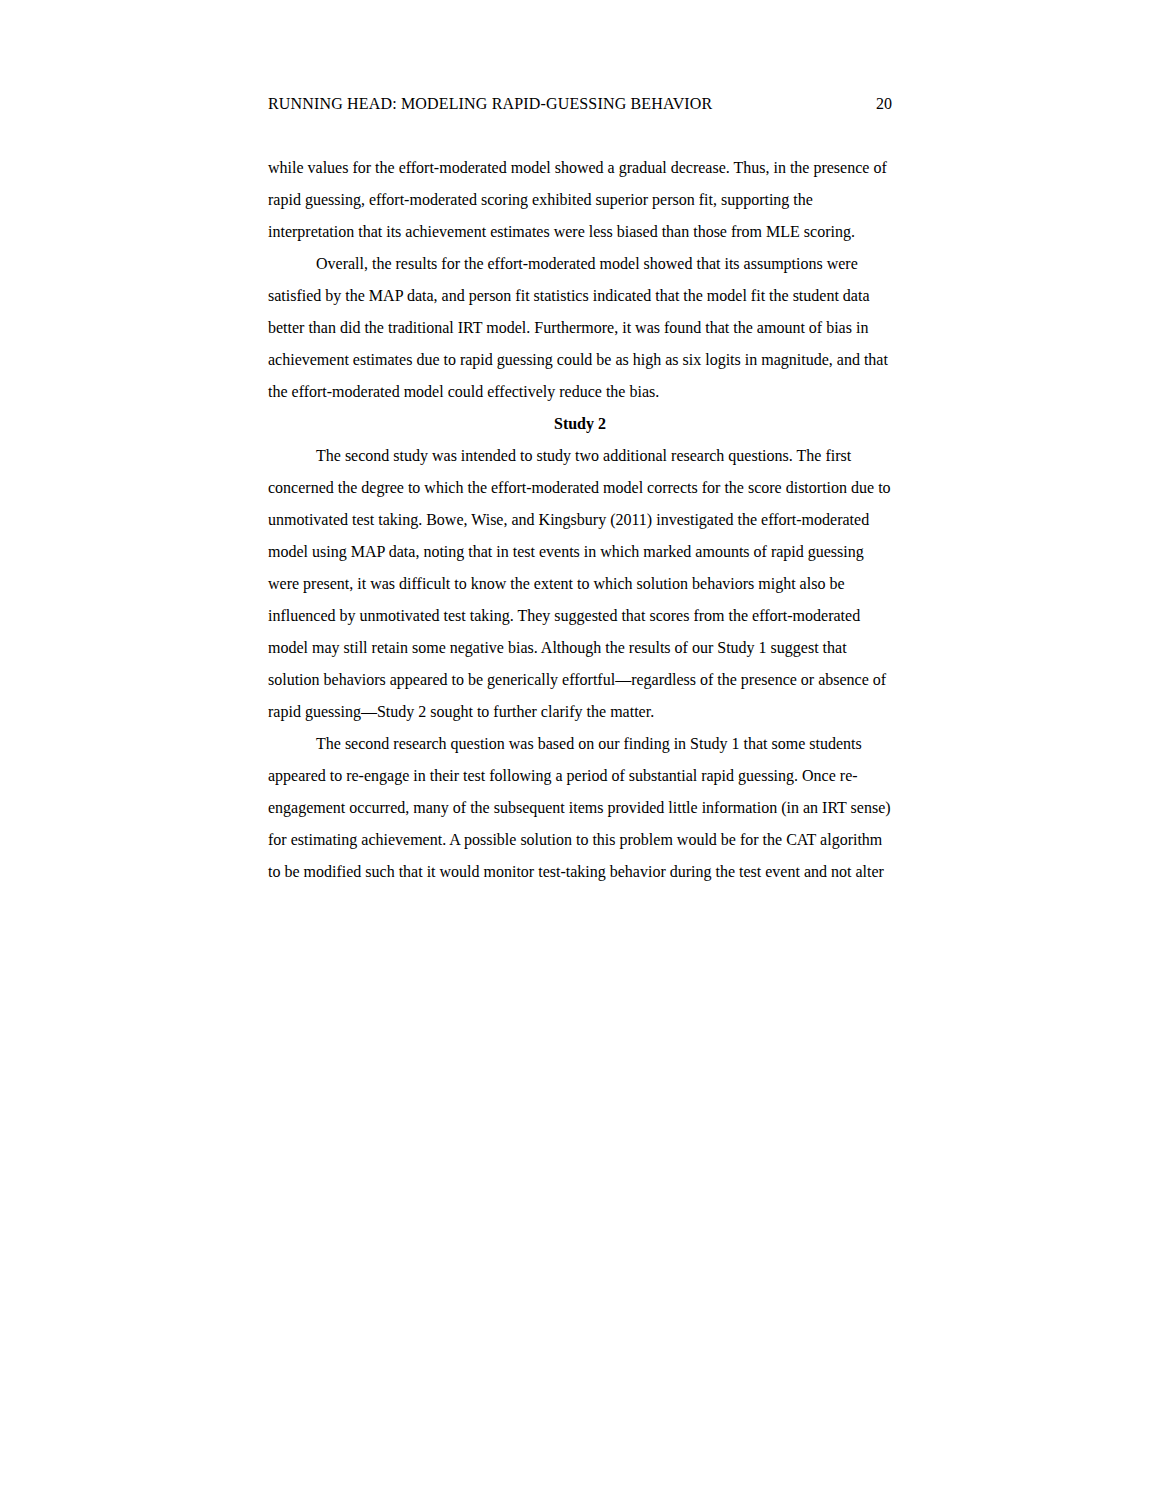Running Head: Modeling Rapid-Guessing Behavior 20
while values for the effort-moderated model showed a gradual decrease. Thus, in the presence of rapid guessing, effort-moderated scoring exhibited superior person fit, supporting the interpretation that its achievement estimates were less biased than those from MLE scoring.
Overall, the results for the effort-moderated model showed that its assumptions were satisfied by the MAP data, and person fit statistics indicated that the model fit the student data better than did the traditional IRT model. Furthermore, it was found that the amount of bias in achievement estimates due to rapid guessing could be as high as six logits in magnitude, and that the effort-moderated model could effectively reduce the bias.
Study 2
The second study was intended to study two additional research questions. The first concerned the degree to which the effort-moderated model corrects for the score distortion due to unmotivated test taking. Bowe, Wise, and Kingsbury (2011) investigated the effort-moderated model using MAP data, noting that in test events in which marked amounts of rapid guessing were present, it was difficult to know the extent to which solution behaviors might also be influenced by unmotivated test taking. They suggested that scores from the effort-moderated model may still retain some negative bias. Although the results of our Study 1 suggest that solution behaviors appeared to be generically effortful—regardless of the presence or absence of rapid guessing—Study 2 sought to further clarify the matter.
The second research question was based on our finding in Study 1 that some students appeared to re-engage in their test following a period of substantial rapid guessing. Once re-engagement occurred, many of the subsequent items provided little information (in an IRT sense) for estimating achievement. A possible solution to this problem would be for the CAT algorithm to be modified such that it would monitor test-taking behavior during the test event and not alter